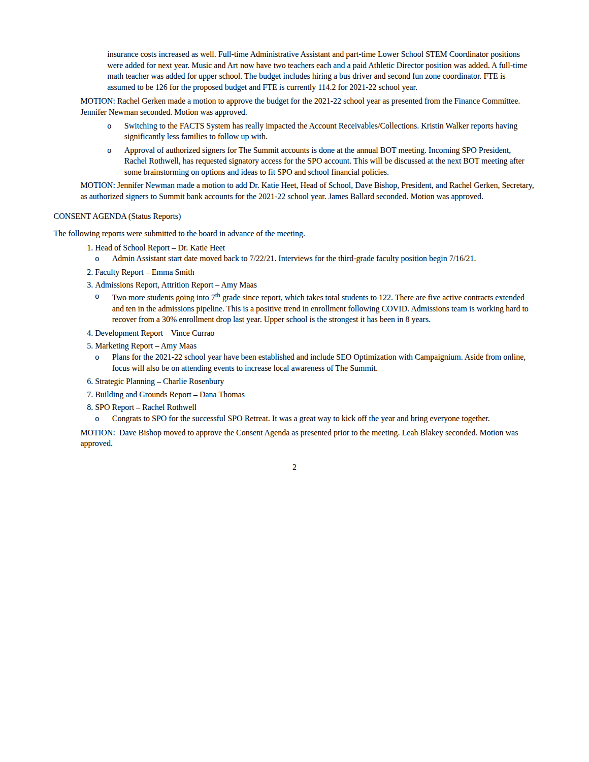insurance costs increased as well. Full-time Administrative Assistant and part-time Lower School STEM Coordinator positions were added for next year. Music and Art now have two teachers each and a paid Athletic Director position was added. A full-time math teacher was added for upper school. The budget includes hiring a bus driver and second fun zone coordinator. FTE is assumed to be 126 for the proposed budget and FTE is currently 114.2 for 2021-22 school year.
MOTION: Rachel Gerken made a motion to approve the budget for the 2021-22 school year as presented from the Finance Committee. Jennifer Newman seconded. Motion was approved.
Switching to the FACTS System has really impacted the Account Receivables/Collections. Kristin Walker reports having significantly less families to follow up with.
Approval of authorized signers for The Summit accounts is done at the annual BOT meeting. Incoming SPO President, Rachel Rothwell, has requested signatory access for the SPO account. This will be discussed at the next BOT meeting after some brainstorming on options and ideas to fit SPO and school financial policies.
MOTION: Jennifer Newman made a motion to add Dr. Katie Heet, Head of School, Dave Bishop, President, and Rachel Gerken, Secretary, as authorized signers to Summit bank accounts for the 2021-22 school year. James Ballard seconded. Motion was approved.
CONSENT AGENDA (Status Reports)
The following reports were submitted to the board in advance of the meeting.
Head of School Report – Dr. Katie Heet
Admin Assistant start date moved back to 7/22/21. Interviews for the third-grade faculty position begin 7/16/21.
Faculty Report – Emma Smith
Admissions Report, Attrition Report – Amy Maas
Two more students going into 7th grade since report, which takes total students to 122. There are five active contracts extended and ten in the admissions pipeline. This is a positive trend in enrollment following COVID. Admissions team is working hard to recover from a 30% enrollment drop last year. Upper school is the strongest it has been in 8 years.
Development Report – Vince Currao
Marketing Report – Amy Maas
Plans for the 2021-22 school year have been established and include SEO Optimization with Campaignium. Aside from online, focus will also be on attending events to increase local awareness of The Summit.
Strategic Planning – Charlie Rosenbury
Building and Grounds Report – Dana Thomas
SPO Report – Rachel Rothwell
Congrats to SPO for the successful SPO Retreat. It was a great way to kick off the year and bring everyone together.
MOTION: Dave Bishop moved to approve the Consent Agenda as presented prior to the meeting. Leah Blakey seconded. Motion was approved.
2